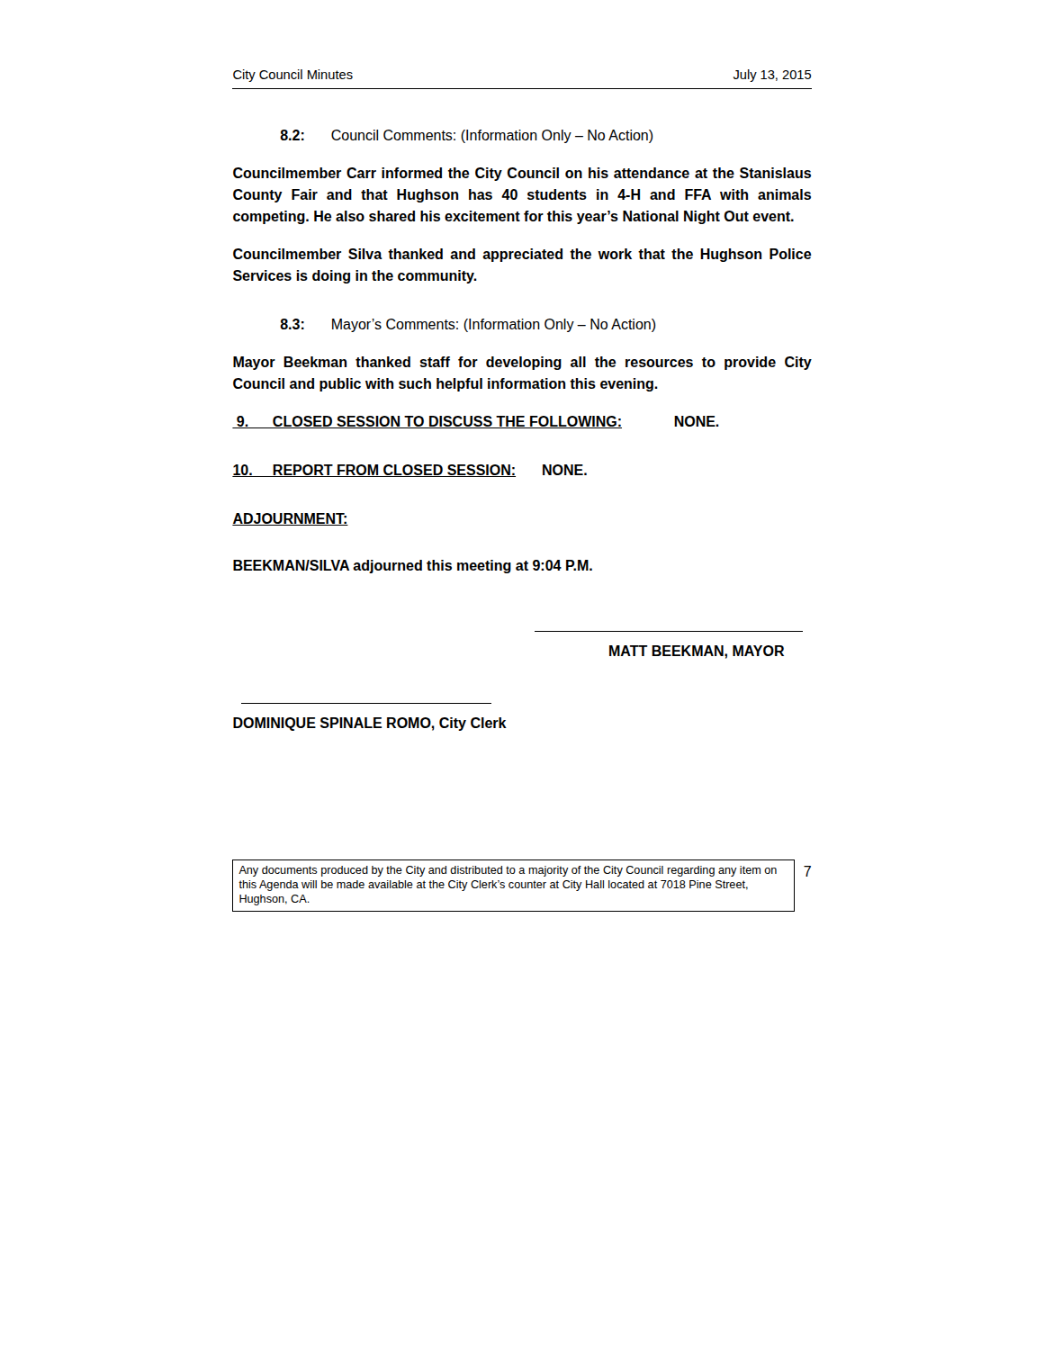City Council Minutes July 13, 2015
8.2: Council Comments: (Information Only – No Action)
Councilmember Carr informed the City Council on his attendance at the Stanislaus County Fair and that Hughson has 40 students in 4-H and FFA with animals competing. He also shared his excitement for this year’s National Night Out event.
Councilmember Silva thanked and appreciated the work that the Hughson Police Services is doing in the community.
8.3: Mayor’s Comments: (Information Only – No Action)
Mayor Beekman thanked staff for developing all the resources to provide City Council and public with such helpful information this evening.
9. CLOSED SESSION TO DISCUSS THE FOLLOWING: NONE.
10. REPORT FROM CLOSED SESSION: NONE.
ADJOURNMENT:
BEEKMAN/SILVA adjourned this meeting at 9:04 P.M.
MATT BEEKMAN, MAYOR
DOMINIQUE SPINALE ROMO, City Clerk
Any documents produced by the City and distributed to a majority of the City Council regarding any item on this Agenda will be made available at the City Clerk’s counter at City Hall located at 7018 Pine Street, Hughson, CA.
7